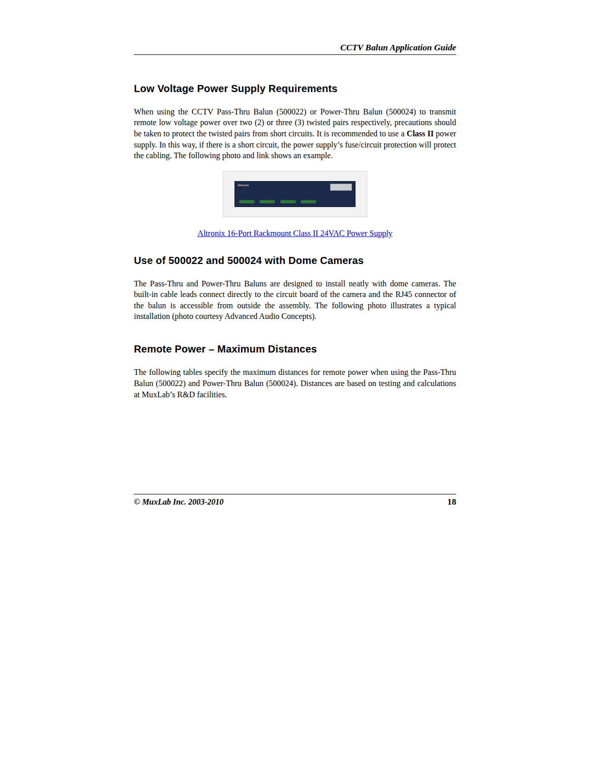CCTV Balun Application Guide
Low Voltage Power Supply Requirements
When using the CCTV Pass-Thru Balun (500022) or Power-Thru Balun (500024) to transmit remote low voltage power over two (2) or three (3) twisted pairs respectively, precautions should be taken to protect the twisted pairs from short circuits. It is recommended to use a Class II power supply. In this way, if there is a short circuit, the power supply’s fuse/circuit protection will protect the cabling. The following photo and link shows an example.
Altronix
Altronix 16-Port Rackmount Class II 24VAC Power Supply
Use of 500022 and 500024 with Dome Cameras
The Pass-Thru and Power-Thru Baluns are designed to install neatly with dome cameras. The built-in cable leads connect directly to the circuit board of the camera and the RJ45 connector of the balun is accessible from outside the assembly. The following photo illustrates a typical installation (photo courtesy Advanced Audio Concepts).
Remote Power – Maximum Distances
The following tables specify the maximum distances for remote power when using the Pass-Thru Balun (500022) and Power-Thru Balun (500024). Distances are based on testing and calculations at MuxLab’s R&D facilities.
© MuxLab Inc. 2003-2010 18